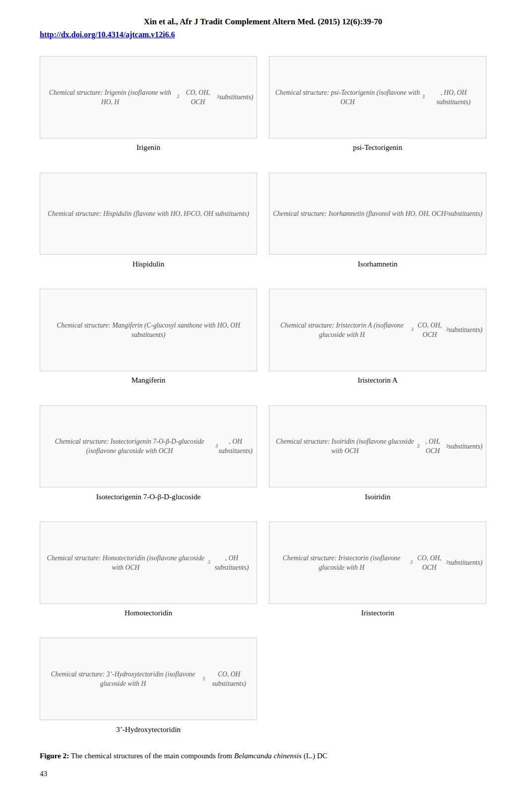Xin et al., Afr J Tradit Complement Altern Med. (2015) 12(6):39-70
http://dx.doi.org/10.4314/ajtcam.v12i6.6
Chemical structure: Irigenin (isoflavone with HO, H3CO, OH, OCH3 substituents)
Irigenin
Chemical structure: psi-Tectorigenin (isoflavone with OCH3, HO, OH substituents)
psi-Tectorigenin
Chemical structure: Hispidulin (flavone with HO, H3CO, OH substituents)
Hispidulin
Chemical structure: Isorhamnetin (flavonol with HO, OH, OCH3 substituents)
Isorhamnetin
Chemical structure: Mangiferin (C-glucosyl xanthone with HO, OH substituents)
Mangiferin
Chemical structure: Iristectorin A (isoflavone glucoside with H3CO, OH, OCH3 substituents)
Iristectorin A
Chemical structure: Isotectorigenin 7-O-β-D-glucoside (isoflavone glucoside with OCH3, OH substituents)
Isotectorigenin 7-O-β-D-glucoside
Chemical structure: Isoiridin (isoflavone glucoside with OCH3, OH, OCH3 substituents)
Isoiridin
Chemical structure: Homotectoridin (isoflavone glucoside with OCH3, OH substituents)
Homotectoridin
Chemical structure: Iristectorin (isoflavone glucoside with H3CO, OH, OCH3 substituents)
Iristectorin
Chemical structure: 3’-Hydroxytectoridin (isoflavone glucoside with H3CO, OH substituents)
3’-Hydroxytectoridin
Figure 2: The chemical structures of the main compounds from Belamcanda chinensis (L.) DC
43